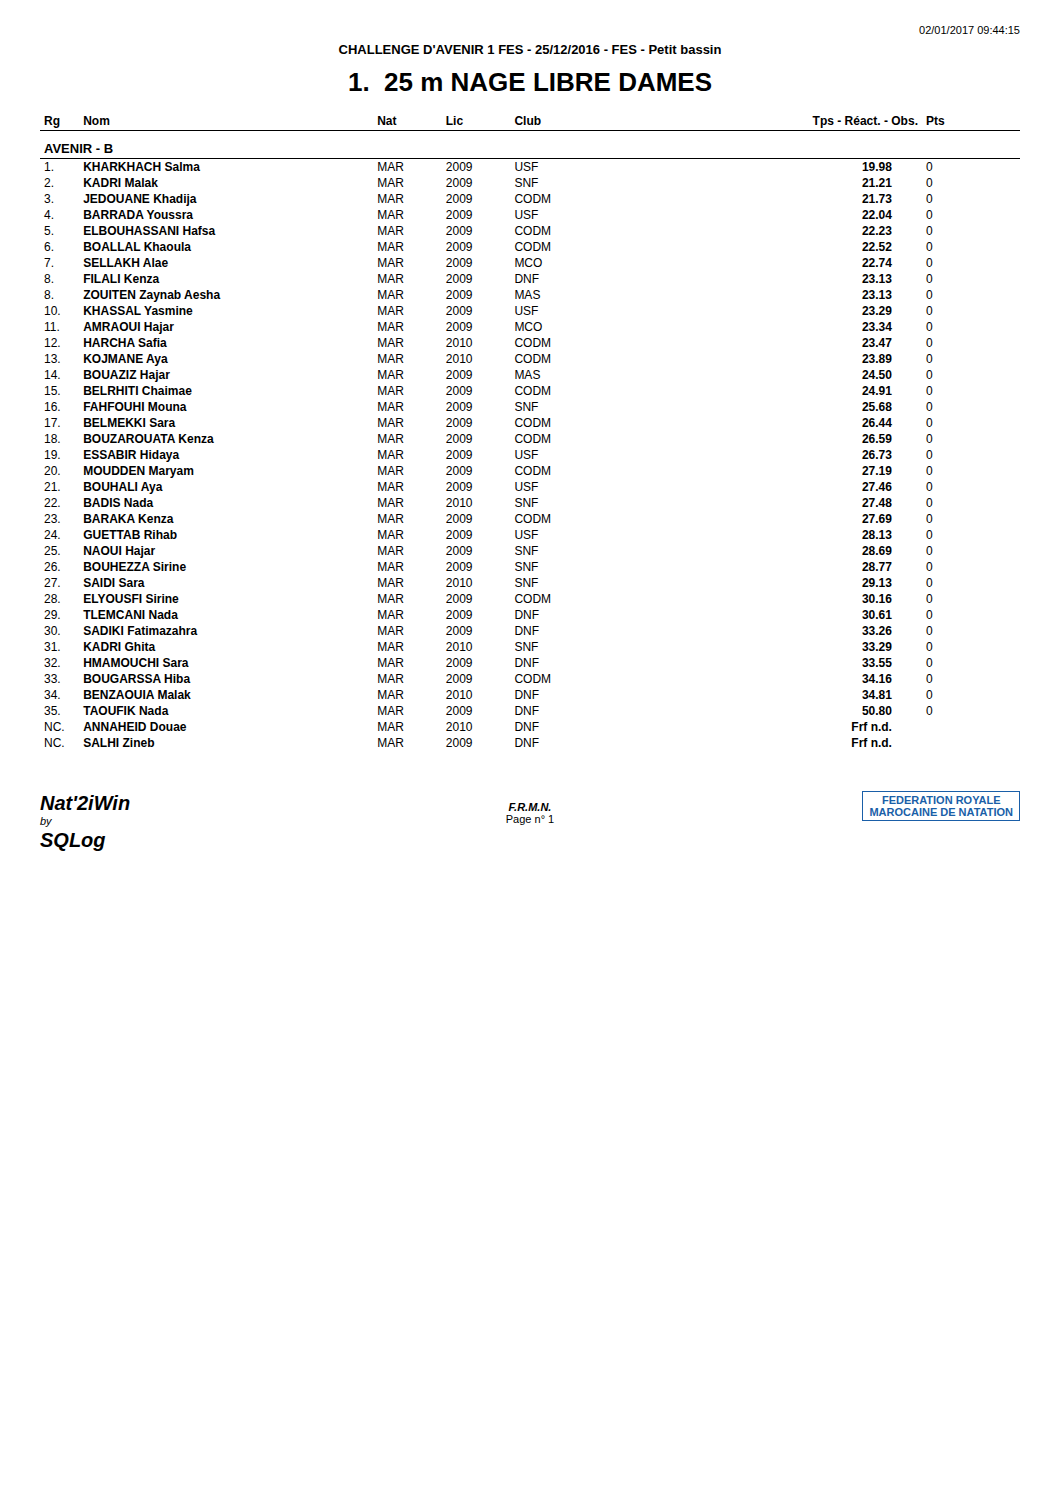02/01/2017 09:44:15
CHALLENGE D'AVENIR 1 FES - 25/12/2016 - FES - Petit bassin
1. 25 m NAGE LIBRE DAMES
| Rg | Nom | Nat | Lic | Club | Tps - Réact. - Obs. | Pts |
| --- | --- | --- | --- | --- | --- | --- |
| AVENIR - B |
| 1. | KHARKHACH Salma | MAR | 2009 | USF | 19.98 | 0 |
| 2. | KADRI Malak | MAR | 2009 | SNF | 21.21 | 0 |
| 3. | JEDOUANE Khadija | MAR | 2009 | CODM | 21.73 | 0 |
| 4. | BARRADA Youssra | MAR | 2009 | USF | 22.04 | 0 |
| 5. | ELBOUHASSANI Hafsa | MAR | 2009 | CODM | 22.23 | 0 |
| 6. | BOALLAL Khaoula | MAR | 2009 | CODM | 22.52 | 0 |
| 7. | SELLAKH Alae | MAR | 2009 | MCO | 22.74 | 0 |
| 8. | FILALI Kenza | MAR | 2009 | DNF | 23.13 | 0 |
| 8. | ZOUITEN Zaynab Aesha | MAR | 2009 | MAS | 23.13 | 0 |
| 10. | KHASSAL Yasmine | MAR | 2009 | USF | 23.29 | 0 |
| 11. | AMRAOUI Hajar | MAR | 2009 | MCO | 23.34 | 0 |
| 12. | HARCHA Safia | MAR | 2010 | CODM | 23.47 | 0 |
| 13. | KOJMANE Aya | MAR | 2010 | CODM | 23.89 | 0 |
| 14. | BOUAZIZ Hajar | MAR | 2009 | MAS | 24.50 | 0 |
| 15. | BELRHITI Chaimae | MAR | 2009 | CODM | 24.91 | 0 |
| 16. | FAHFOUHI Mouna | MAR | 2009 | SNF | 25.68 | 0 |
| 17. | BELMEKKI Sara | MAR | 2009 | CODM | 26.44 | 0 |
| 18. | BOUZAROUATA Kenza | MAR | 2009 | CODM | 26.59 | 0 |
| 19. | ESSABIR Hidaya | MAR | 2009 | USF | 26.73 | 0 |
| 20. | MOUDDEN Maryam | MAR | 2009 | CODM | 27.19 | 0 |
| 21. | BOUHALI Aya | MAR | 2009 | USF | 27.46 | 0 |
| 22. | BADIS Nada | MAR | 2010 | SNF | 27.48 | 0 |
| 23. | BARAKA Kenza | MAR | 2009 | CODM | 27.69 | 0 |
| 24. | GUETTAB Rihab | MAR | 2009 | USF | 28.13 | 0 |
| 25. | NAOUI Hajar | MAR | 2009 | SNF | 28.69 | 0 |
| 26. | BOUHEZZA Sirine | MAR | 2009 | SNF | 28.77 | 0 |
| 27. | SAIDI Sara | MAR | 2010 | SNF | 29.13 | 0 |
| 28. | ELYOUSFI Sirine | MAR | 2009 | CODM | 30.16 | 0 |
| 29. | TLEMCANI Nada | MAR | 2009 | DNF | 30.61 | 0 |
| 30. | SADIKI Fatimazahra | MAR | 2009 | DNF | 33.26 | 0 |
| 31. | KADRI Ghita | MAR | 2010 | SNF | 33.29 | 0 |
| 32. | HMAMOUCHI Sara | MAR | 2009 | DNF | 33.55 | 0 |
| 33. | BOUGARSSA Hiba | MAR | 2009 | CODM | 34.16 | 0 |
| 34. | BENZAOUIA Malak | MAR | 2010 | DNF | 34.81 | 0 |
| 35. | TAOUFIK Nada | MAR | 2009 | DNF | 50.80 | 0 |
| NC. | ANNAHEID Douae | MAR | 2010 | DNF | Frf n.d. | |
| NC. | SALHI Zineb | MAR | 2009 | DNF | Frf n.d. | |
Nat'2iWin
by
SQLog
F.R.M.N.
Page n° 1
FEDERATION ROYALE
MAROCAINE DE NATATION